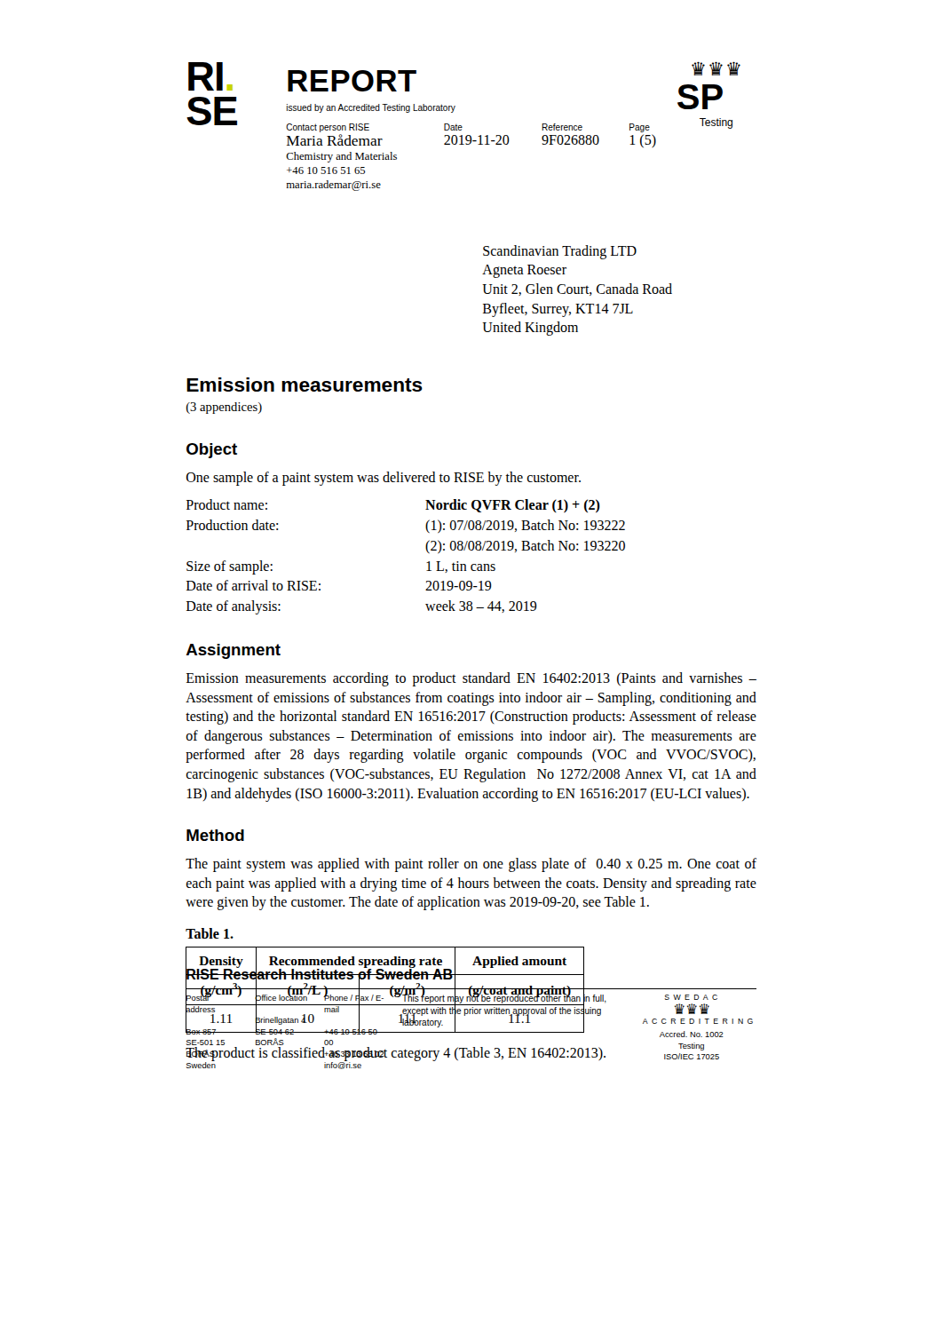RI. SE
REPORT
issued by an Accredited Testing Laboratory
| Contact person RISE | Date | Reference | Page |
| Maria Rådemar | 2019-11-20 | 9F026880 | 1 (5) |
| Chemistry and Materials +46 10 516 51 65 maria.rademar@ri.se | |
♛♛♛
SP
Testing
Scandinavian Trading LTD
Agneta Roeser
Unit 2, Glen Court, Canada Road
Byfleet, Surrey, KT14 7JL
United Kingdom
Emission measurements
(3 appendices)
Object
One sample of a paint system was delivered to RISE by the customer.
| Product name: | Nordic QVFR Clear (1) + (2) |
| Production date: | (1): 07/08/2019, Batch No: 193222 |
| | (2): 08/08/2019, Batch No: 193220 |
| Size of sample: | 1 L, tin cans |
| Date of arrival to RISE: | 2019-09-19 |
| Date of analysis: | week 38 – 44, 2019 |
Assignment
Emission measurements according to product standard EN 16402:2013 (Paints and varnishes – Assessment of emissions of substances from coatings into indoor air – Sampling, conditioning and testing) and the horizontal standard EN 16516:2017 (Construction products: Assessment of release of dangerous substances – Determination of emissions into indoor air). The measurements are performed after 28 days regarding volatile organic compounds (VOC and VVOC/SVOC), carcinogenic substances (VOC-substances, EU Regulation No 1272/2008 Annex VI, cat 1A and 1B) and aldehydes (ISO 16000-3:2011). Evaluation according to EN 16516:2017 (EU-LCI values).
Method
The paint system was applied with paint roller on one glass plate of 0.40 x 0.25 m. One coat of each paint was applied with a drying time of 4 hours between the coats. Density and spreading rate were given by the customer. The date of application was 2019-09-20, see Table 1.
Table 1.
| Density | Recommended spreading rate | Applied amount |
| --- | --- | --- |
| (g/cm 3 ) | (m 2 /L ) | (g/m 2 ) | (g/coat and paint) |
| 1.11 | 10 | 111 | 11.1 |
The product is classified as product category 4 (Table 3, EN 16402:2013).
RISE Research Institutes of Sweden AB
Postal address
Box 857
SE-501 15 BORÅS
Sweden
Office location
Brinellgatan 4
SE-504 62 BORÅS
Phone / Fax / E-mail
+46 10 516 50 00
+46 33 13 55 02
info@ri.se
This report may not be reproduced other than in full, except with the prior written approval of the issuing laboratory.
S W E D A C
♛♛♛
A C C R E D I T E R I N G
Accred. No. 1002
Testing
ISO/IEC 17025